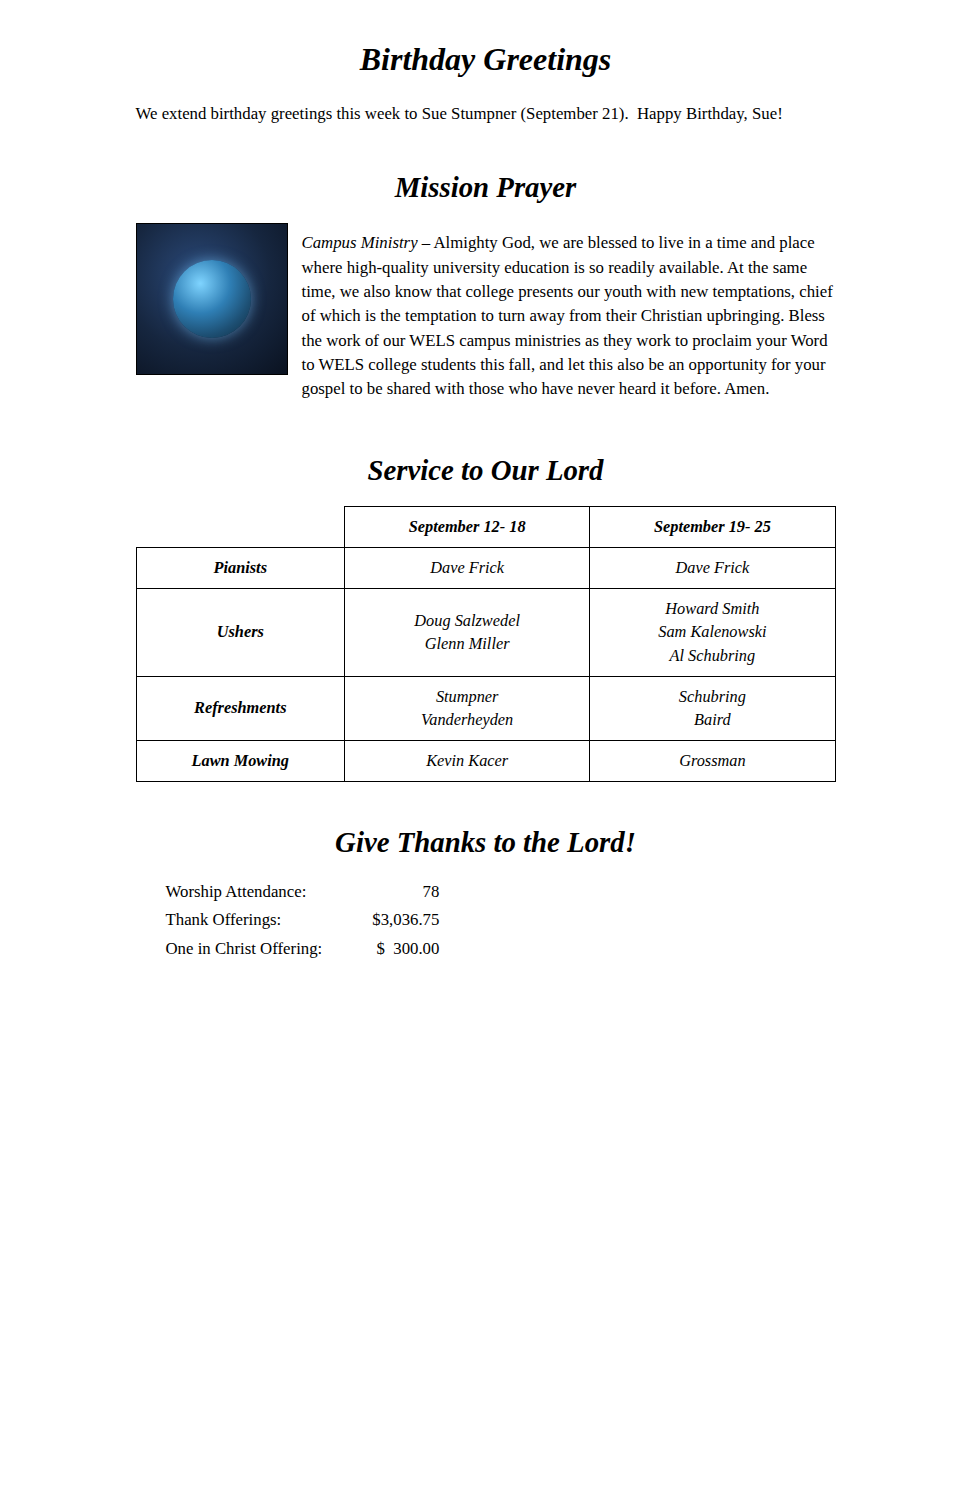Birthday Greetings
We extend birthday greetings this week to Sue Stumpner (September 21). Happy Birthday, Sue!
Mission Prayer
Campus Ministry – Almighty God, we are blessed to live in a time and place where high-quality university education is so readily available. At the same time, we also know that college presents our youth with new temptations, chief of which is the temptation to turn away from their Christian upbringing. Bless the work of our WELS campus ministries as they work to proclaim your Word to WELS college students this fall, and let this also be an opportunity for your gospel to be shared with those who have never heard it before. Amen.
Service to Our Lord
| | September 12- 18 | September 19- 25 |
| --- | --- | --- |
| Pianists | Dave Frick | Dave Frick |
| Ushers | Doug Salzwedel Glenn Miller | Howard Smith Sam Kalenowski Al Schubring |
| Refreshments | Stumpner Vanderheyden | Schubring Baird |
| Lawn Mowing | Kevin Kacer | Grossman |
Give Thanks to the Lord!
| Worship Attendance: | 78 |
| Thank Offerings: | $3,036.75 |
| One in Christ Offering: | $ 300.00 |